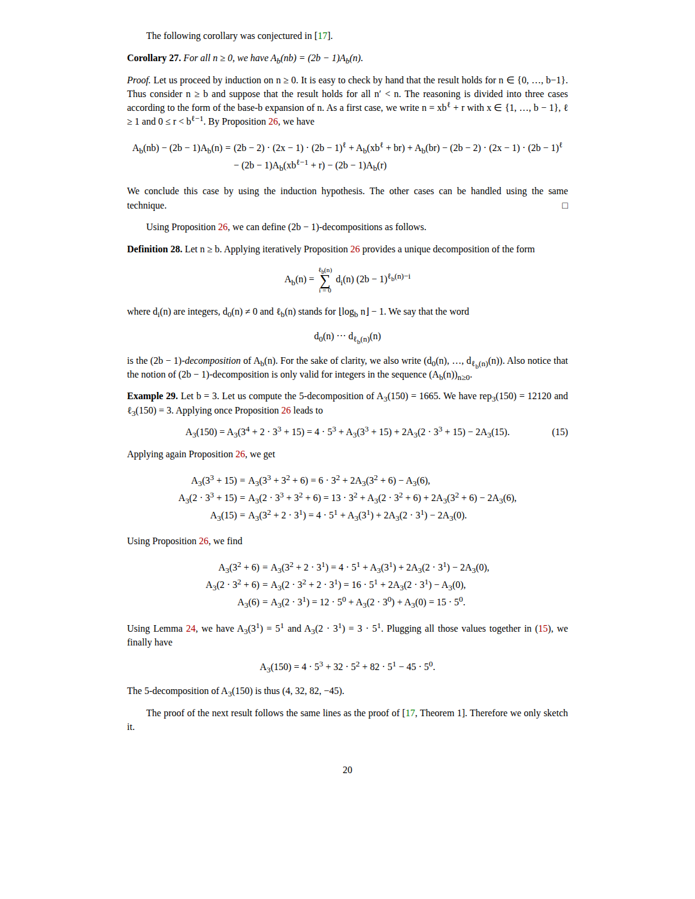The following corollary was conjectured in [17].
Corollary 27. For all n ≥ 0, we have Ab(nb) = (2b − 1)Ab(n).
Proof. Let us proceed by induction on n ≥ 0. It is easy to check by hand that the result holds for n ∈ {0, …, b−1}. Thus consider n ≥ b and suppose that the result holds for all n′ < n. The reasoning is divided into three cases according to the form of the base-b expansion of n. As a first case, we write n = xbℓ + r with x ∈ {1, …, b − 1}, ℓ ≥ 1 and 0 ≤ r < bℓ−1. By Proposition 26, we have
| A b (nb) − (2b − 1)A b (n) | = | (2b − 2) · (2x − 1) · (2b − 1) ℓ + A b (xb ℓ + br) + A b (br) − (2b − 2) · (2x − 1) · (2b − 1) ℓ |
| | | − (2b − 1)A b (xb ℓ−1 + r) − (2b − 1)A b (r) |
We conclude this case by using the induction hypothesis. The other cases can be handled using the same technique. □
Using Proposition 26, we can define (2b − 1)-decompositions as follows.
Definition 28. Let n ≥ b. Applying iteratively Proposition 26 provides a unique decomposition of the form
Ab(n) = ℓb(n) ∑ i = 0 di(n) (2b − 1)ℓb(n)−i
where di(n) are integers, d0(n) ≠ 0 and ℓb(n) stands for ⌊logb n⌋ − 1. We say that the word
d0(n) ··· dℓb(n)(n)
is the (2b − 1)-decomposition of Ab(n). For the sake of clarity, we also write (d0(n), …, dℓb(n)(n)). Also notice that the notion of (2b − 1)-decomposition is only valid for integers in the sequence (Ab(n))n≥0.
Example 29. Let b = 3. Let us compute the 5-decomposition of A3(150) = 1665. We have rep3(150) = 12120 and ℓ3(150) = 3. Applying once Proposition 26 leads to
A3(150) = A3(34 + 2 · 33 + 15) = 4 · 53 + A3(33 + 15) + 2A3(2 · 33 + 15) − 2A3(15). (15)
Applying again Proposition 26, we get
| A 3 (3 3 + 15) | = | A 3 (3 3 + 3 2 + 6) = 6 · 3 2 + 2A 3 (3 2 + 6) − A 3 (6), |
| A 3 (2 · 3 3 + 15) | = | A 3 (2 · 3 3 + 3 2 + 6) = 13 · 3 2 + A 3 (2 · 3 2 + 6) + 2A 3 (3 2 + 6) − 2A 3 (6), |
| A 3 (15) | = | A 3 (3 2 + 2 · 3 1 ) = 4 · 5 1 + A 3 (3 1 ) + 2A 3 (2 · 3 1 ) − 2A 3 (0). |
Using Proposition 26, we find
| A 3 (3 2 + 6) | = | A 3 (3 2 + 2 · 3 1 ) = 4 · 5 1 + A 3 (3 1 ) + 2A 3 (2 · 3 1 ) − 2A 3 (0), |
| A 3 (2 · 3 2 + 6) | = | A 3 (2 · 3 2 + 2 · 3 1 ) = 16 · 5 1 + 2A 3 (2 · 3 1 ) − A 3 (0), |
| A 3 (6) | = | A 3 (2 · 3 1 ) = 12 · 5 0 + A 3 (2 · 3 0 ) + A 3 (0) = 15 · 5 0 . |
Using Lemma 24, we have A3(31) = 51 and A3(2 · 31) = 3 · 51. Plugging all those values together in (15), we finally have
A3(150) = 4 · 53 + 32 · 52 + 82 · 51 − 45 · 50.
The 5-decomposition of A3(150) is thus (4, 32, 82, −45).
The proof of the next result follows the same lines as the proof of [17, Theorem 1]. Therefore we only sketch it.
20